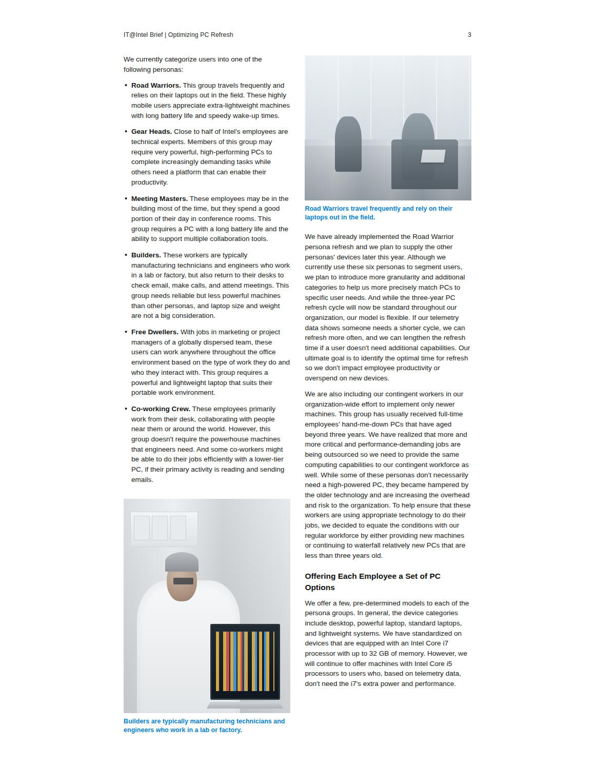IT@Intel Brief | Optimizing PC Refresh
3
We currently categorize users into one of the following personas:
Road Warriors. This group travels frequently and relies on their laptops out in the field. These highly mobile users appreciate extra-lightweight machines with long battery life and speedy wake-up times.
Gear Heads. Close to half of Intel's employees are technical experts. Members of this group may require very powerful, high-performing PCs to complete increasingly demanding tasks while others need a platform that can enable their productivity.
Meeting Masters. These employees may be in the building most of the time, but they spend a good portion of their day in conference rooms. This group requires a PC with a long battery life and the ability to support multiple collaboration tools.
Builders. These workers are typically manufacturing technicians and engineers who work in a lab or factory, but also return to their desks to check email, make calls, and attend meetings. This group needs reliable but less powerful machines than other personas, and laptop size and weight are not a big consideration.
Free Dwellers. With jobs in marketing or project managers of a globally dispersed team, these users can work anywhere throughout the office environment based on the type of work they do and who they interact with. This group requires a powerful and lightweight laptop that suits their portable work environment.
Co-working Crew. These employees primarily work from their desk, collaborating with people near them or around the world. However, this group doesn't require the powerhouse machines that engineers need. And some co-workers might be able to do their jobs efficiently with a lower-tier PC, if their primary activity is reading and sending emails.
Builders are typically manufacturing technicians and engineers who work in a lab or factory.
Road Warriors travel frequently and rely on their laptops out in the field.
We have already implemented the Road Warrior persona refresh and we plan to supply the other personas' devices later this year. Although we currently use these six personas to segment users, we plan to introduce more granularity and additional categories to help us more precisely match PCs to specific user needs. And while the three-year PC refresh cycle will now be standard throughout our organization, our model is flexible. If our telemetry data shows someone needs a shorter cycle, we can refresh more often, and we can lengthen the refresh time if a user doesn't need additional capabilities. Our ultimate goal is to identify the optimal time for refresh so we don't impact employee productivity or overspend on new devices.
We are also including our contingent workers in our organization-wide effort to implement only newer machines. This group has usually received full-time employees' hand-me-down PCs that have aged beyond three years. We have realized that more and more critical and performance-demanding jobs are being outsourced so we need to provide the same computing capabilities to our contingent workforce as well. While some of these personas don't necessarily need a high-powered PC, they became hampered by the older technology and are increasing the overhead and risk to the organization. To help ensure that these workers are using appropriate technology to do their jobs, we decided to equate the conditions with our regular workforce by either providing new machines or continuing to waterfall relatively new PCs that are less than three years old.
Offering Each Employee a Set of PC Options
We offer a few, pre-determined models to each of the persona groups. In general, the device categories include desktop, powerful laptop, standard laptops, and lightweight systems. We have standardized on devices that are equipped with an Intel Core i7 processor with up to 32 GB of memory. However, we will continue to offer machines with Intel Core i5 processors to users who, based on telemetry data, don't need the i7's extra power and performance.